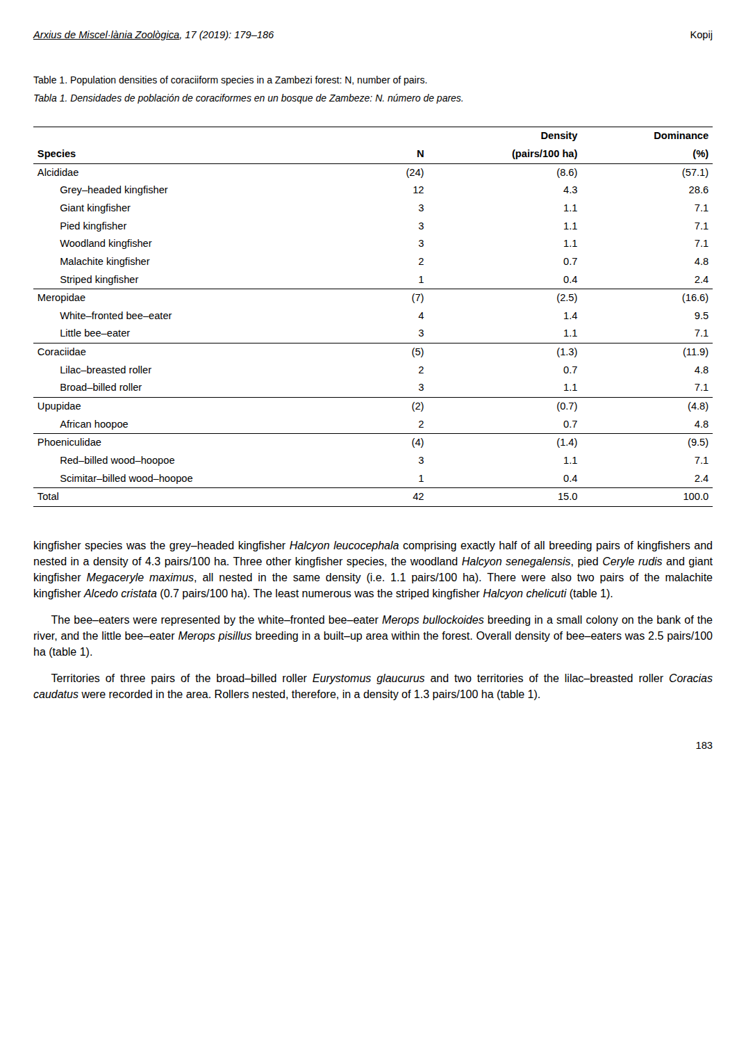Arxius de Miscel·lània Zoològica, 17 (2019): 179–186 Kopij
Table 1. Population densities of coraciiform species in a Zambezi forest: N, number of pairs.
Tabla 1. Densidades de población de coraciformes en un bosque de Zambeze: N. número de pares.
| | | Density | Dominance |
| --- | --- | --- | --- |
| Species | N | (pairs/100 ha) | (%) |
| Alcididae | (24) | (8.6) | (57.1) |
| Grey–headed kingfisher | 12 | 4.3 | 28.6 |
| Giant kingfisher | 3 | 1.1 | 7.1 |
| Pied kingfisher | 3 | 1.1 | 7.1 |
| Woodland kingfisher | 3 | 1.1 | 7.1 |
| Malachite kingfisher | 2 | 0.7 | 4.8 |
| Striped kingfisher | 1 | 0.4 | 2.4 |
| Meropidae | (7) | (2.5) | (16.6) |
| White–fronted bee–eater | 4 | 1.4 | 9.5 |
| Little bee–eater | 3 | 1.1 | 7.1 |
| Coraciidae | (5) | (1.3) | (11.9) |
| Lilac–breasted roller | 2 | 0.7 | 4.8 |
| Broad–billed roller | 3 | 1.1 | 7.1 |
| Upupidae | (2) | (0.7) | (4.8) |
| African hoopoe | 2 | 0.7 | 4.8 |
| Phoeniculidae | (4) | (1.4) | (9.5) |
| Red–billed wood–hoopoe | 3 | 1.1 | 7.1 |
| Scimitar–billed wood–hoopoe | 1 | 0.4 | 2.4 |
| Total | 42 | 15.0 | 100.0 |
kingfisher species was the grey–headed kingfisher Halcyon leucocephala comprising exactly half of all breeding pairs of kingfishers and nested in a density of 4.3 pairs/100 ha. Three other kingfisher species, the woodland Halcyon senegalensis, pied Ceryle rudis and giant kingfisher Megaceryle maximus, all nested in the same density (i.e. 1.1 pairs/100 ha). There were also two pairs of the malachite kingfisher Alcedo cristata (0.7 pairs/100 ha). The least numerous was the striped kingfisher Halcyon chelicuti (table 1).
The bee–eaters were represented by the white–fronted bee–eater Merops bullockoides breeding in a small colony on the bank of the river, and the little bee–eater Merops pisillus breeding in a built–up area within the forest. Overall density of bee–eaters was 2.5 pairs/100 ha (table 1).
Territories of three pairs of the broad–billed roller Eurystomus glaucurus and two territories of the lilac–breasted roller Coracias caudatus were recorded in the area. Rollers nested, therefore, in a density of 1.3 pairs/100 ha (table 1).
183